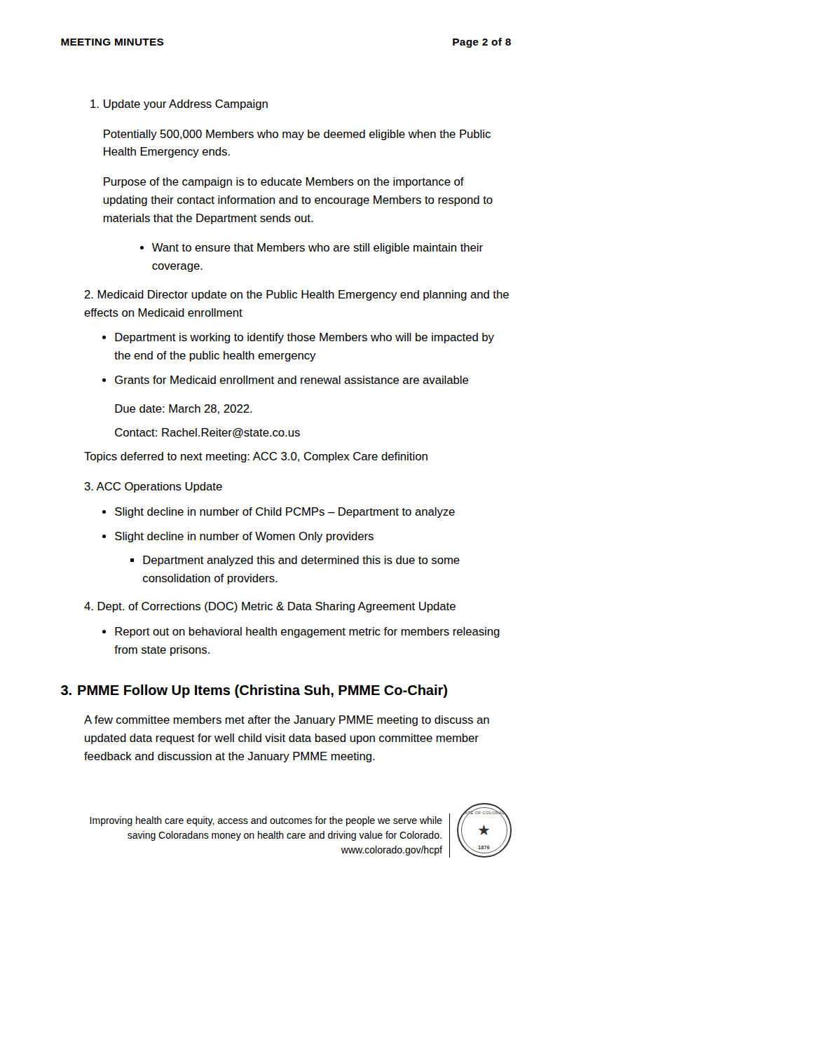MEETING MINUTES Page 2 of 8
Update your Address Campaign
Potentially 500,000 Members who may be deemed eligible when the Public Health Emergency ends.
Purpose of the campaign is to educate Members on the importance of updating their contact information and to encourage Members to respond to materials that the Department sends out.
Want to ensure that Members who are still eligible maintain their coverage.
2. Medicaid Director update on the Public Health Emergency end planning and the effects on Medicaid enrollment
Department is working to identify those Members who will be impacted by the end of the public health emergency
Grants for Medicaid enrollment and renewal assistance are available
Due date: March 28, 2022.
Contact: Rachel.Reiter@state.co.us
Topics deferred to next meeting: ACC 3.0, Complex Care definition
3. ACC Operations Update
Slight decline in number of Child PCMPs – Department to analyze
Slight decline in number of Women Only providers
Department analyzed this and determined this is due to some consolidation of providers.
4. Dept. of Corrections (DOC) Metric & Data Sharing Agreement Update
Report out on behavioral health engagement metric for members releasing from state prisons.
3. PMME Follow Up Items (Christina Suh, PMME Co-Chair)
A few committee members met after the January PMME meeting to discuss an updated data request for well child visit data based upon committee member feedback and discussion at the January PMME meeting.
Improving health care equity, access and outcomes for the people we serve while
saving Coloradans money on health care and driving value for Colorado.
www.colorado.gov/hcpf
STATE OF COLORADO
★
1876